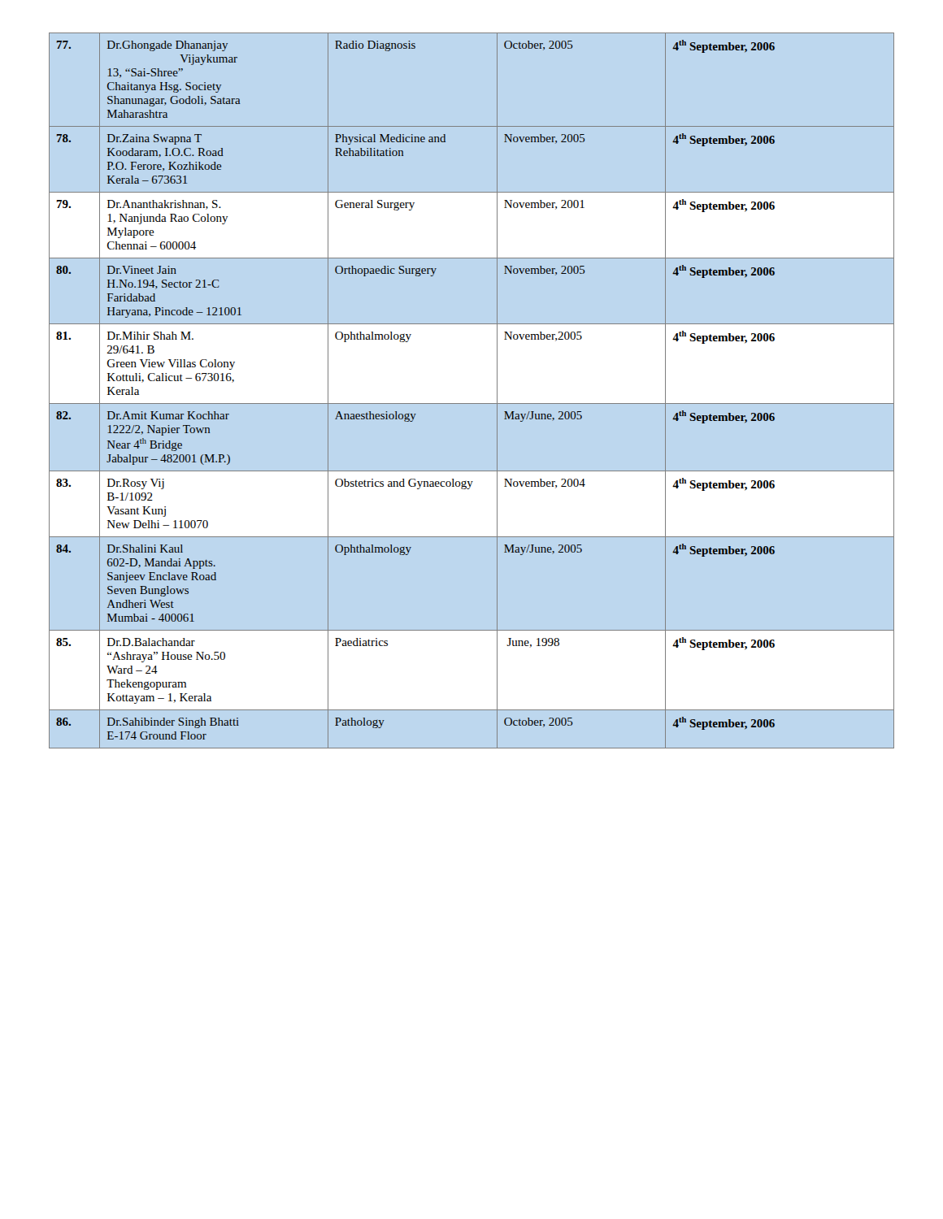| 77. | Dr.Ghongade Dhananjay Vijaykumar 13, “Sai-Shree” Chaitanya Hsg. Society Shanunagar, Godoli, Satara Maharashtra | Radio Diagnosis | October, 2005 | 4 th September, 2006 |
| 78. | Dr.Zaina Swapna T Koodaram, I.O.C. Road P.O. Ferore, Kozhikode Kerala – 673631 | Physical Medicine and Rehabilitation | November, 2005 | 4 th September, 2006 |
| 79. | Dr.Ananthakrishnan, S. 1, Nanjunda Rao Colony Mylapore Chennai – 600004 | General Surgery | November, 2001 | 4 th September, 2006 |
| 80. | Dr.Vineet Jain H.No.194, Sector 21-C Faridabad Haryana, Pincode – 121001 | Orthopaedic Surgery | November, 2005 | 4 th September, 2006 |
| 81. | Dr.Mihir Shah M. 29/641. B Green View Villas Colony Kottuli, Calicut – 673016, Kerala | Ophthalmology | November,2005 | 4 th September, 2006 |
| 82. | Dr.Amit Kumar Kochhar 1222/2, Napier Town Near 4 th Bridge Jabalpur – 482001 (M.P.) | Anaesthesiology | May/June, 2005 | 4 th September, 2006 |
| 83. | Dr.Rosy Vij B-1/1092 Vasant Kunj New Delhi – 110070 | Obstetrics and Gynaecology | November, 2004 | 4 th September, 2006 |
| 84. | Dr.Shalini Kaul 602-D, Mandai Appts. Sanjeev Enclave Road Seven Bunglows Andheri West Mumbai - 400061 | Ophthalmology | May/June, 2005 | 4 th September, 2006 |
| 85. | Dr.D.Balachandar “Ashraya” House No.50 Ward – 24 Thekengopuram Kottayam – 1, Kerala | Paediatrics | June, 1998 | 4 th September, 2006 |
| 86. | Dr.Sahibinder Singh Bhatti E-174 Ground Floor | Pathology | October, 2005 | 4 th September, 2006 |